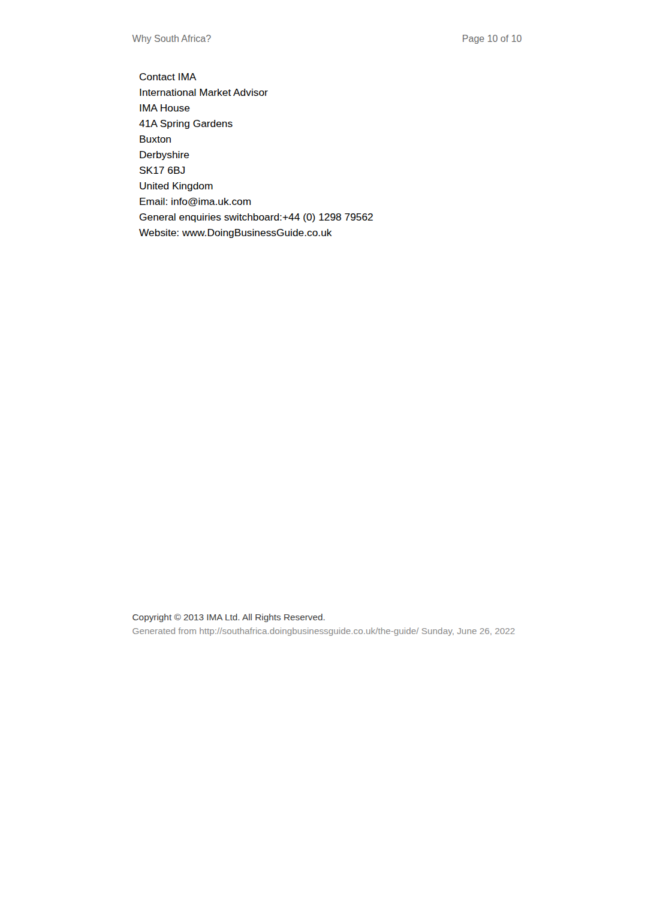Why South Africa?
Page 10 of 10
Contact IMA
International Market Advisor
IMA House
41A Spring Gardens
Buxton
Derbyshire
SK17 6BJ
United Kingdom
Email: info@ima.uk.com
General enquiries switchboard:+44 (0) 1298 79562
Website: www.DoingBusinessGuide.co.uk
Copyright © 2013 IMA Ltd. All Rights Reserved.
Generated from http://southafrica.doingbusinessguide.co.uk/the-guide/ Sunday, June 26, 2022